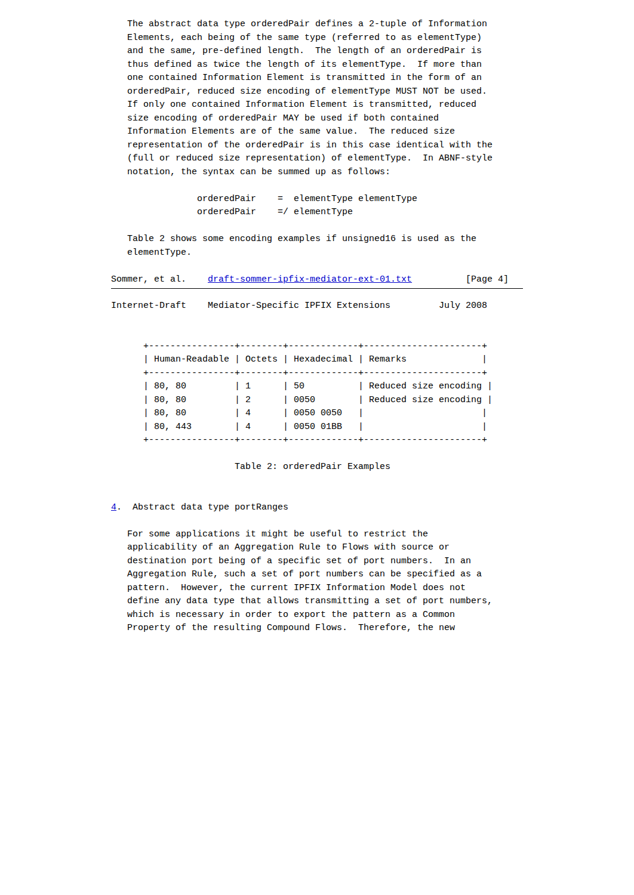The abstract data type orderedPair defines a 2-tuple of Information
   Elements, each being of the same type (referred to as elementType)
   and the same, pre-defined length.  The length of an orderedPair is
   thus defined as twice the length of its elementType.  If more than
   one contained Information Element is transmitted in the form of an
   orderedPair, reduced size encoding of elementType MUST NOT be used.
   If only one contained Information Element is transmitted, reduced
   size encoding of orderedPair MAY be used if both contained
   Information Elements are of the same value.  The reduced size
   representation of the orderedPair is in this case identical with the
   (full or reduced size representation) of elementType.  In ABNF-style
   notation, the syntax can be summed up as follows:

                orderedPair    =  elementType elementType
                orderedPair    =/ elementType

   Table 2 shows some encoding examples if unsigned16 is used as the
   elementType.
Sommer, et al.    draft-sommer-ipfix-mediator-ext-01.txt          [Page 4]
Internet-Draft    Mediator-Specific IPFIX Extensions         July 2008


      +----------------+--------+-------------+----------------------+
      | Human-Readable | Octets | Hexadecimal | Remarks              |
      +----------------+--------+-------------+----------------------+
      | 80, 80         | 1      | 50          | Reduced size encoding |
      | 80, 80         | 2      | 0050        | Reduced size encoding |
      | 80, 80         | 4      | 0050 0050   |                      |
      | 80, 443        | 4      | 0050 01BB   |                      |
      +----------------+--------+-------------+----------------------+

                       Table 2: orderedPair Examples


4.  Abstract data type portRanges

   For some applications it might be useful to restrict the
   applicability of an Aggregation Rule to Flows with source or
   destination port being of a specific set of port numbers.  In an
   Aggregation Rule, such a set of port numbers can be specified as a
   pattern.  However, the current IPFIX Information Model does not
   define any data type that allows transmitting a set of port numbers,
   which is necessary in order to export the pattern as a Common
   Property of the resulting Compound Flows.  Therefore, the new